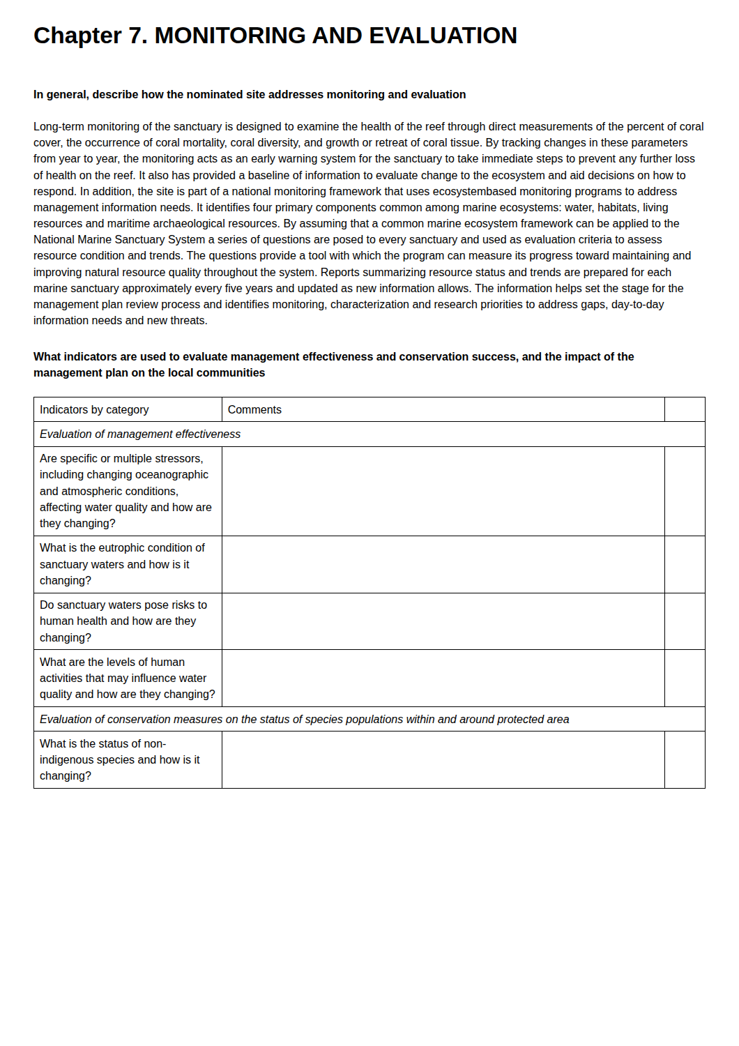Chapter 7. MONITORING AND EVALUATION
In general, describe how the nominated site addresses monitoring and evaluation
Long-term monitoring of the sanctuary is designed to examine the health of the reef through direct measurements of the percent of coral cover, the occurrence of coral mortality, coral diversity, and growth or retreat of coral tissue. By tracking changes in these parameters from year to year, the monitoring acts as an early warning system for the sanctuary to take immediate steps to prevent any further loss of health on the reef. It also has provided a baseline of information to evaluate change to the ecosystem and aid decisions on how to respond. In addition, the site is part of a national monitoring framework that uses ecosystembased monitoring programs to address management information needs. It identifies four primary components common among marine ecosystems: water, habitats, living resources and maritime archaeological resources. By assuming that a common marine ecosystem framework can be applied to the National Marine Sanctuary System a series of questions are posed to every sanctuary and used as evaluation criteria to assess resource condition and trends. The questions provide a tool with which the program can measure its progress toward maintaining and improving natural resource quality throughout the system. Reports summarizing resource status and trends are prepared for each marine sanctuary approximately every five years and updated as new information allows. The information helps set the stage for the management plan review process and identifies monitoring, characterization and research priorities to address gaps, day-to-day information needs and new threats.
What indicators are used to evaluate management effectiveness and conservation success, and the impact of the management plan on the local communities
| Indicators by category | Comments | |
| Evaluation of management effectiveness |
| Are specific or multiple stressors, including changing oceanographic and atmospheric conditions, affecting water quality and how are they changing? | | |
| What is the eutrophic condition of sanctuary waters and how is it changing? | | |
| Do sanctuary waters pose risks to human health and how are they changing? | | |
| What are the levels of human activities that may influence water quality and how are they changing? | | |
| Evaluation of conservation measures on the status of species populations within and around protected area |
| What is the status of non-indigenous species and how is it changing? | | |